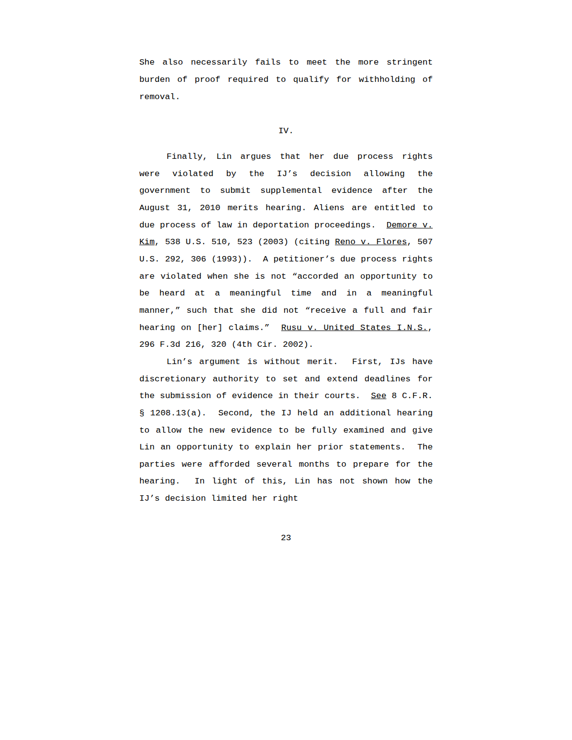She also necessarily fails to meet the more stringent burden of proof required to qualify for withholding of removal.
IV.
Finally, Lin argues that her due process rights were violated by the IJ’s decision allowing the government to submit supplemental evidence after the August 31, 2010 merits hearing. Aliens are entitled to due process of law in deportation proceedings. Demore v. Kim, 538 U.S. 510, 523 (2003) (citing Reno v. Flores, 507 U.S. 292, 306 (1993)). A petitioner’s due process rights are violated when she is not “accorded an opportunity to be heard at a meaningful time and in a meaningful manner,” such that she did not “receive a full and fair hearing on [her] claims.” Rusu v. United States I.N.S., 296 F.3d 216, 320 (4th Cir. 2002).
Lin’s argument is without merit. First, IJs have discretionary authority to set and extend deadlines for the submission of evidence in their courts. See 8 C.F.R. § 1208.13(a). Second, the IJ held an additional hearing to allow the new evidence to be fully examined and give Lin an opportunity to explain her prior statements. The parties were afforded several months to prepare for the hearing. In light of this, Lin has not shown how the IJ’s decision limited her right
23